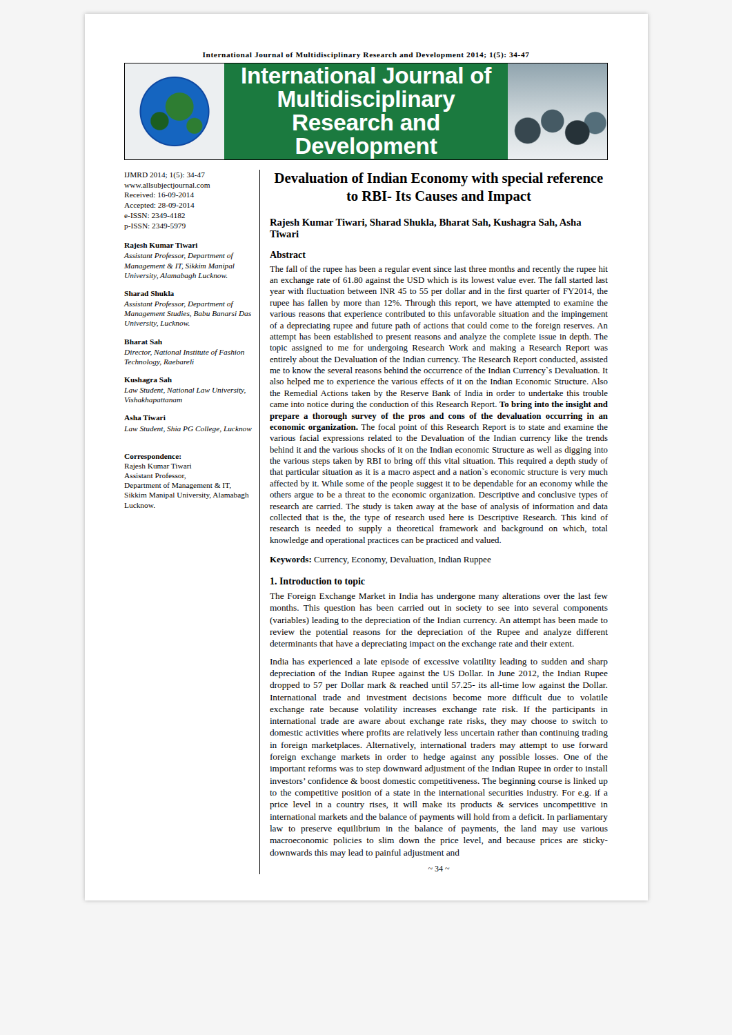International Journal of Multidisciplinary Research and Development 2014; 1(5): 34-47
International Journal of Multidisciplinary Research and Development
IJMRD 2014; 1(5): 34-47
www.allsubjectjournal.com
Received: 16-09-2014
Accepted: 28-09-2014
e-ISSN: 2349-4182
p-ISSN: 2349-5979
Rajesh Kumar Tiwari
Assistant Professor, Department of Management & IT, Sikkim Manipal University, Alamabagh Lucknow.
Sharad Shukla
Assistant Professor, Department of Management Studies, Babu Banarsi Das University, Lucknow.
Bharat Sah
Director, National Institute of Fashion Technology, Raebareli
Kushagra Sah
Law Student, National Law University, Vishakhapattanam
Asha Tiwari
Law Student, Shia PG College, Lucknow
Correspondence:
Rajesh Kumar Tiwari
Assistant Professor,
Department of Management & IT, Sikkim Manipal University, Alamabagh Lucknow.
Devaluation of Indian Economy with special reference to RBI- Its Causes and Impact
Rajesh Kumar Tiwari, Sharad Shukla, Bharat Sah, Kushagra Sah, Asha Tiwari
Abstract
The fall of the rupee has been a regular event since last three months and recently the rupee hit an exchange rate of 61.80 against the USD which is its lowest value ever. The fall started last year with fluctuation between INR 45 to 55 per dollar and in the first quarter of FY2014, the rupee has fallen by more than 12%. Through this report, we have attempted to examine the various reasons that experience contributed to this unfavorable situation and the impingement of a depreciating rupee and future path of actions that could come to the foreign reserves. An attempt has been established to present reasons and analyze the complete issue in depth. The topic assigned to me for undergoing Research Work and making a Research Report was entirely about the Devaluation of the Indian currency. The Research Report conducted, assisted me to know the several reasons behind the occurrence of the Indian Currency`s Devaluation. It also helped me to experience the various effects of it on the Indian Economic Structure. Also the Remedial Actions taken by the Reserve Bank of India in order to undertake this trouble came into notice during the conduction of this Research Report. To bring into the insight and prepare a thorough survey of the pros and cons of the devaluation occurring in an economic organization. The focal point of this Research Report is to state and examine the various facial expressions related to the Devaluation of the Indian currency like the trends behind it and the various shocks of it on the Indian economic Structure as well as digging into the various steps taken by RBI to bring off this vital situation. This required a depth study of that particular situation as it is a macro aspect and a nation`s economic structure is very much affected by it. While some of the people suggest it to be dependable for an economy while the others argue to be a threat to the economic organization. Descriptive and conclusive types of research are carried. The study is taken away at the base of analysis of information and data collected that is the, the type of research used here is Descriptive Research. This kind of research is needed to supply a theoretical framework and background on which, total knowledge and operational practices can be practiced and valued.
Keywords: Currency, Economy, Devaluation, Indian Ruppee
1. Introduction to topic
The Foreign Exchange Market in India has undergone many alterations over the last few months. This question has been carried out in society to see into several components (variables) leading to the depreciation of the Indian currency. An attempt has been made to review the potential reasons for the depreciation of the Rupee and analyze different determinants that have a depreciating impact on the exchange rate and their extent.
India has experienced a late episode of excessive volatility leading to sudden and sharp depreciation of the Indian Rupee against the US Dollar. In June 2012, the Indian Rupee dropped to 57 per Dollar mark & reached until 57.25- its all-time low against the Dollar. International trade and investment decisions become more difficult due to volatile exchange rate because volatility increases exchange rate risk. If the participants in international trade are aware about exchange rate risks, they may choose to switch to domestic activities where profits are relatively less uncertain rather than continuing trading in foreign marketplaces. Alternatively, international traders may attempt to use forward foreign exchange markets in order to hedge against any possible losses. One of the important reforms was to step downward adjustment of the Indian Rupee in order to install investors’ confidence & boost domestic competitiveness. The beginning course is linked up to the competitive position of a state in the international securities industry. For e.g. if a price level in a country rises, it will make its products & services uncompetitive in international markets and the balance of payments will hold from a deficit. In parliamentary law to preserve equilibrium in the balance of payments, the land may use various macroeconomic policies to slim down the price level, and because prices are sticky-downwards this may lead to painful adjustment and
~ 34 ~